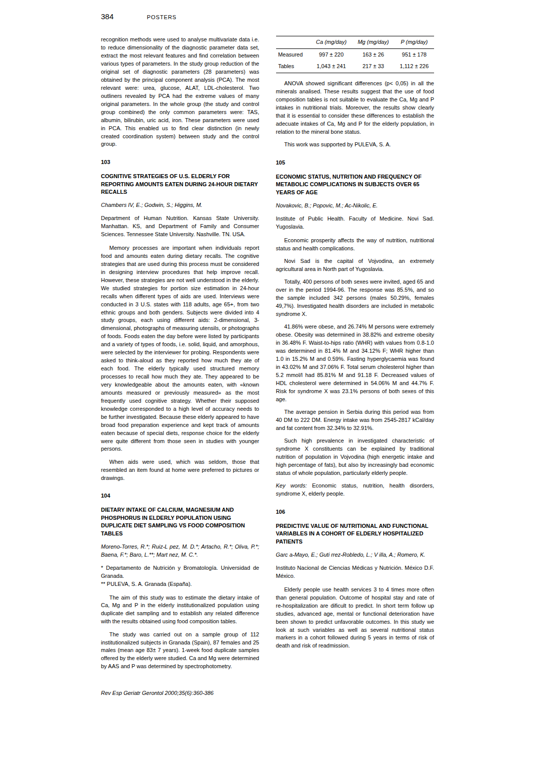384
POSTERS
recognition methods were used to analyse multivariate data i.e. to reduce dimensionality of the diagnostic parameter data set, extract the most relevant features and find correlation between various types of parameters. In the study group reduction of the original set of diagnostic parameters (28 parameters) was obtained by the principal component analysis (PCA). The most relevant were: urea, glucose, ALAT, LDL-cholesterol. Two outliners revealed by PCA had the extreme values of many original parameters. In the whole group (the study and control group combined) the only common parameters were: TAS, albumin, bilirubin, uric acid, iron. These parameters were used in PCA. This enabled us to find clear distinction (in newly created coordination system) between study and the control group.
103
Cognitive strategies of U.S. elderly for reporting amounts eaten during 24-hour dietary recalls
Chambers IV, E.; Godwin, S.; Higgins, M.
Department of Human Nutrition. Kansas State University. Manhattan. KS, and Department of Family and Consumer Sciences. Tennessee State University. Nashville. TN. USA.
Memory processes are important when individuals report food and amounts eaten during dietary recalls. The cognitive strategies that are used during this process must be considered in designing interview procedures that help improve recall. However, these strategies are not well understood in the elderly. We studied strategies for portion size estimation in 24-hour recalls when different types of aids are used. Interviews were conducted in 3 U.S. states with 118 adults, age 65+, from two ethnic groups and both genders. Subjects were divided into 4 study groups, each using different aids: 2-dimensional, 3-dimensional, photographs of measuring utensils, or photographs of foods. Foods eaten the day before were listed by participants and a variety of types of foods, i.e. solid, liquid, and amorphous, were selected by the interviewer for probing. Respondents were asked to think-aloud as they reported how much they ate of each food. The elderly typically used structured memory processes to recall how much they ate. They appeared to be very knowledgeable about the amounts eaten, with «known amounts measured or previously measured» as the most frequently used cognitive strategy. Whether their supposed knowledge corresponded to a high level of accuracy needs to be further investigated. Because these elderly appeared to have broad food preparation experience and kept track of amounts eaten because of special diets, response choice for the elderly were quite different from those seen in studies with younger persons.
When aids were used, which was seldom, those that resembled an item found at home were preferred to pictures or drawings.
104
Dietary intake of calcium, magnesium and phosphorus in elderly population using duplicate diet sampling vs food composition tables
Moreno-Torres, R.*; Ruiz-L pez, M. D.*; Artacho, R.*; Oliva, P.*; Baena, F.*; Baro, L.**; Mart nez, M. C.*.
* Departamento de Nutrición y Bromatología. Universidad de Granada.
** PULEVA, S. A. Granada (España).
The aim of this study was to estimate the dietary intake of Ca, Mg and P in the elderly institutionalized population using duplicate diet sampling and to establish any related difference with the results obtained using food composition tables.
The study was carried out on a sample group of 112 institutionalized subjects in Granada (Spain), 87 females and 25 males (mean age 83± 7 years). 1-week food duplicate samples offered by the elderly were studied. Ca and Mg were determined by AAS and P was determined by spectrophotometry.
| | Ca (mg/day) | Mg (mg/day) | P (mg/day) |
| --- | --- | --- | --- |
| Measured | 997 ± 220 | 163 ± 26 | 951 ± 178 |
| Tables | 1,043 ± 241 | 217 ± 33 | 1,112 ± 226 |
ANOVA showed significant differences (p< 0,05) in all the minerals analised. These results suggest that the use of food composition tables is not suitable to evaluate the Ca, Mg and P intakes in nutritional trials. Moreover, the results show clearly that it is essential to consider these differences to establish the adecuate intakes of Ca, Mg and P for the elderly population, in relation to the mineral bone status.
This work was supported by PULEVA, S. A.
105
Economic status, nutrition and frequency of metabolic complications in subjects over 65 years of age
Novakovic, B.; Popovic, M.; Ac-Nikolic, E.
Institute of Public Health. Faculty of Medicine. Novi Sad. Yugoslavia.
Economic prosperity affects the way of nutrition, nutritional status and health complications.
Novi Sad is the capital of Vojvodina, an extremely agricultural area in North part of Yugoslavia.
Totally, 400 persons of both sexes were invited, aged 65 and over in the period 1994-96. The response was 85.5%, and so the sample included 342 persons (males 50.29%, females 49,7%). Investigated health disorders are included in metabolic syndrome X.
41.86% were obese, and 26.74% M persons were extremely obese. Obesity was determined in 38.82% and extreme obesity in 36.48% F. Waist-to-hips ratio (WHR) with values from 0.8-1.0 was determined in 81.4% M and 34.12% F; WHR higher than 1.0 in 15.2% M and 0.59%. Fasting hyperglycaemia was found in 43.02% M and 37.06% F. Total serum cholesterol higher than 5.2 mmol/l had 85.81% M and 91.18 F. Decreased values of HDL cholesterol were determined in 54.06% M and 44.7% F. Risk for syndrome X was 23.1% persons of both sexes of this age.
The average pension in Serbia during this period was from 40 DM to 222 DM. Energy intake was from 2545-2817 kCal/day and fat content from 32.34% to 32.91%.
Such high prevalence in investigated characteristic of syndrome X constituents can be explained by traditional nutrition of population in Vojvodina (high energetic intake and high percentage of fats), but also by increasingly bad economic status of whole population, particularly elderly people.
Key words: Economic status, nutrition, health disorders, syndrome X, elderly people.
106
Predictive value of nutritional and functional variables in a cohort of elderly hospitalized patients
Garc a-Mayo, E.; Guti rrez-Robledo, L.; V illa, A.; Romero, K.
Instituto Nacional de Ciencias Médicas y Nutrición. México D.F. México.
Elderly people use health services 3 to 4 times more often than general population. Outcome of hospital stay and rate of re-hospitalization are dificult to predict. In short term follow up studies, advanced age, mental or functional deterioration have been shown to predict unfavorable outcomes. In this study we look at such variables as well as several nutritional status markers in a cohort followed during 5 years in terms of risk of death and risk of readmission.
Rev Esp Geriatr Gerontol 2000;35(6):360-386